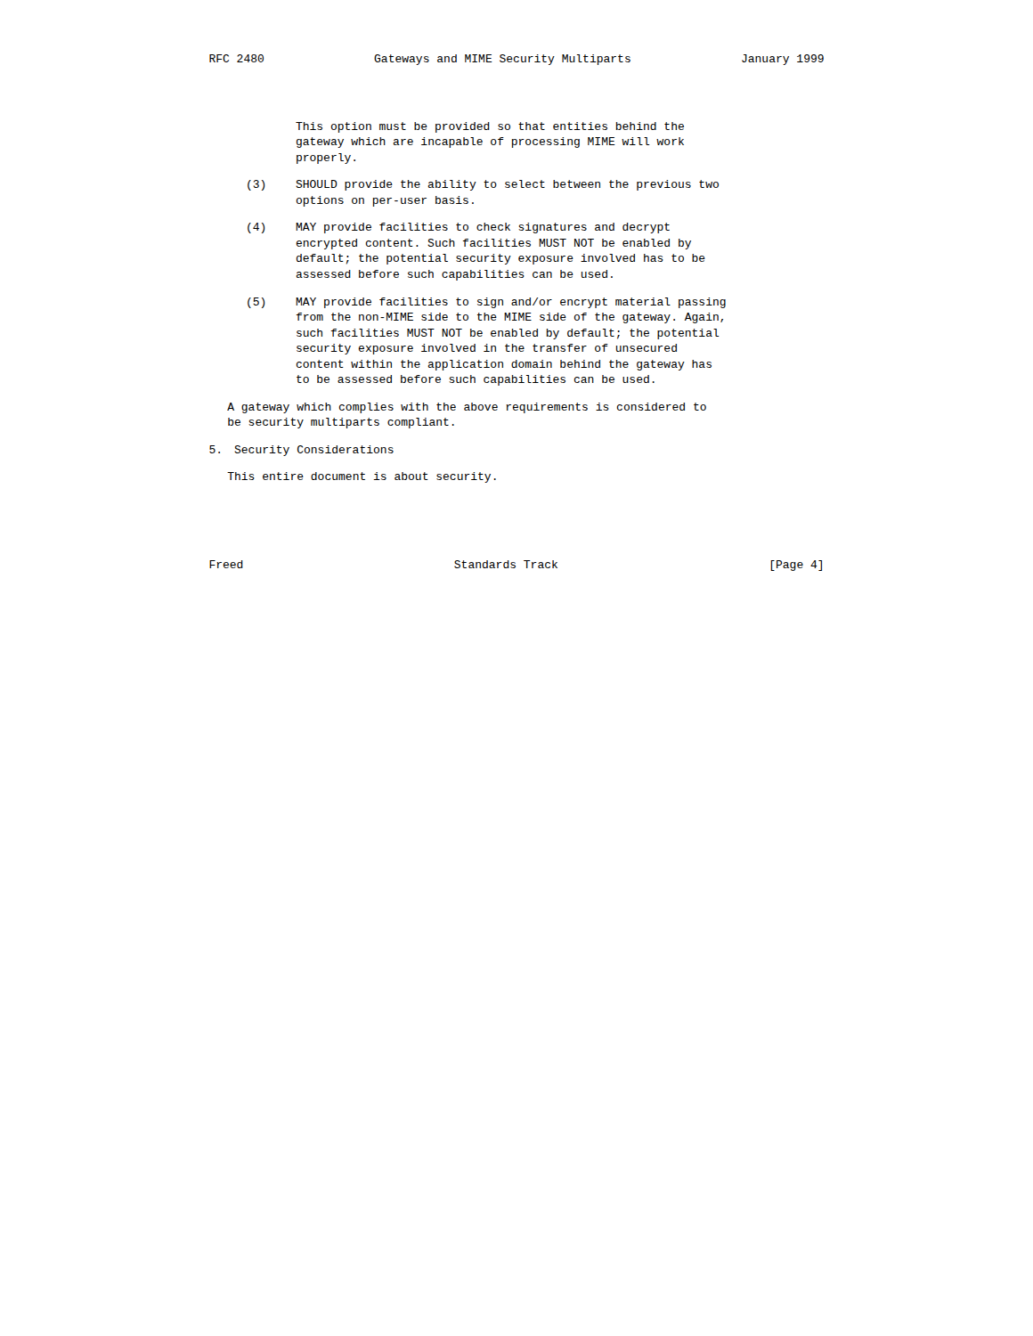RFC 2480 Gateways and MIME Security Multiparts January 1999
This option must be provided so that entities behind the gateway which are incapable of processing MIME will work properly.
(3) SHOULD provide the ability to select between the previous two options on per-user basis.
(4) MAY provide facilities to check signatures and decrypt encrypted content. Such facilities MUST NOT be enabled by default; the potential security exposure involved has to be assessed before such capabilities can be used.
(5) MAY provide facilities to sign and/or encrypt material passing from the non-MIME side to the MIME side of the gateway. Again, such facilities MUST NOT be enabled by default; the potential security exposure involved in the transfer of unsecured content within the application domain behind the gateway has to be assessed before such capabilities can be used.
A gateway which complies with the above requirements is considered to be security multiparts compliant.
5. Security Considerations
This entire document is about security.
Freed Standards Track [Page 4]